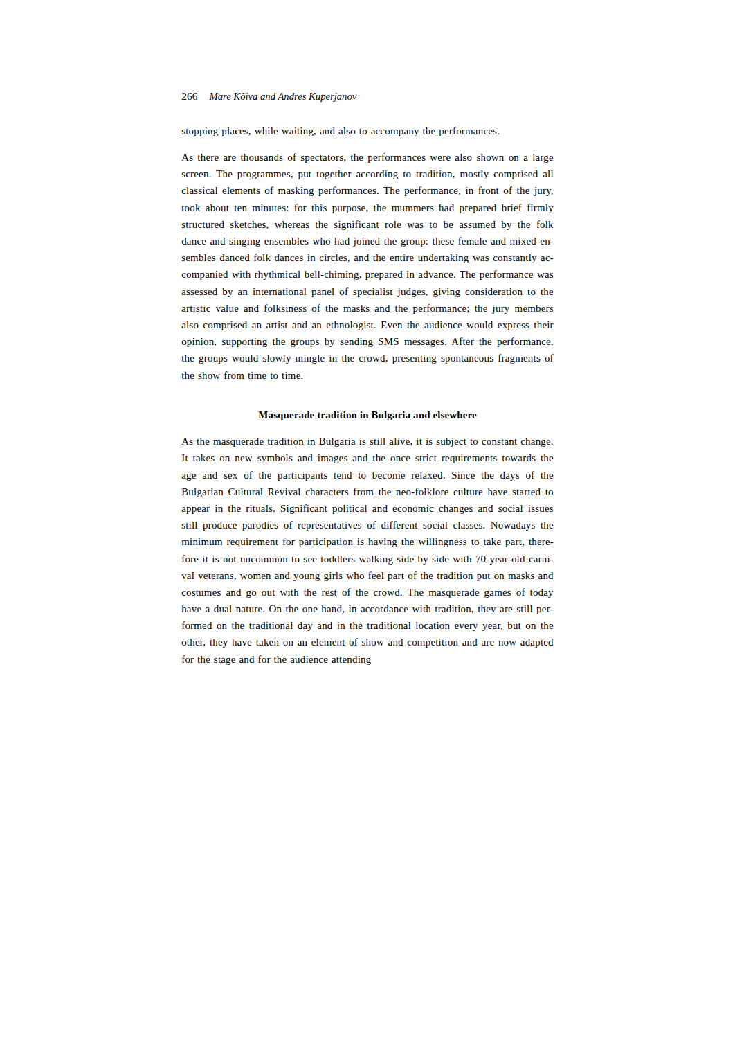266 Mare Kõiva and Andres Kuperjanov
stopping places, while waiting, and also to accompany the per­formances.
As there are thousands of spectators, the performances were also shown on a large screen. The programmes, put together according to tradition, mostly comprised all classical elements of masking performances. The performance, in front of the jury, took about ten minutes: for this purpose, the mummers had prepared brief firmly structured sketches, whereas the significant role was to be assumed by the folk dance and singing ensembles who had joined the group: these female and mixed ensembles danced folk dances in circles, and the entire undertaking was constantly accompanied with rhythmical bell-chiming, prepared in advance. The performance was assessed by an international panel of specialist judges, giving consideration to the artistic value and folksiness of the masks and the performance; the jury members also comprised an artist and an ethnologist. Even the audience would express their opinion, supporting the groups by sending SMS messages. After the performance, the groups would slowly mingle in the crowd, presenting spontaneous fragments of the show from time to time.
Masquerade tradition in Bulgaria and elsewhere
As the masquerade tradition in Bulgaria is still alive, it is subject to constant change. It takes on new symbols and images and the once strict requirements towards the age and sex of the participants tend to become relaxed. Since the days of the Bulgarian Cultural Revival characters from the neo-folklore culture have started to appear in the rituals. Significant political and economic changes and social issues still produce parodies of representatives of different social classes. Nowadays the minimum requirement for participation is having the willingness to take part, therefore it is not uncommon to see toddlers walking side by side with 70-year-old carnival veterans, women and young girls who feel part of the tradition put on masks and costumes and go out with the rest of the crowd. The masquerade games of today have a dual nature. On the one hand, in accordance with tradition, they are still performed on the traditional day and in the traditional location every year, but on the other, they have taken on an element of show and competition and are now adapted for the stage and for the audience attending